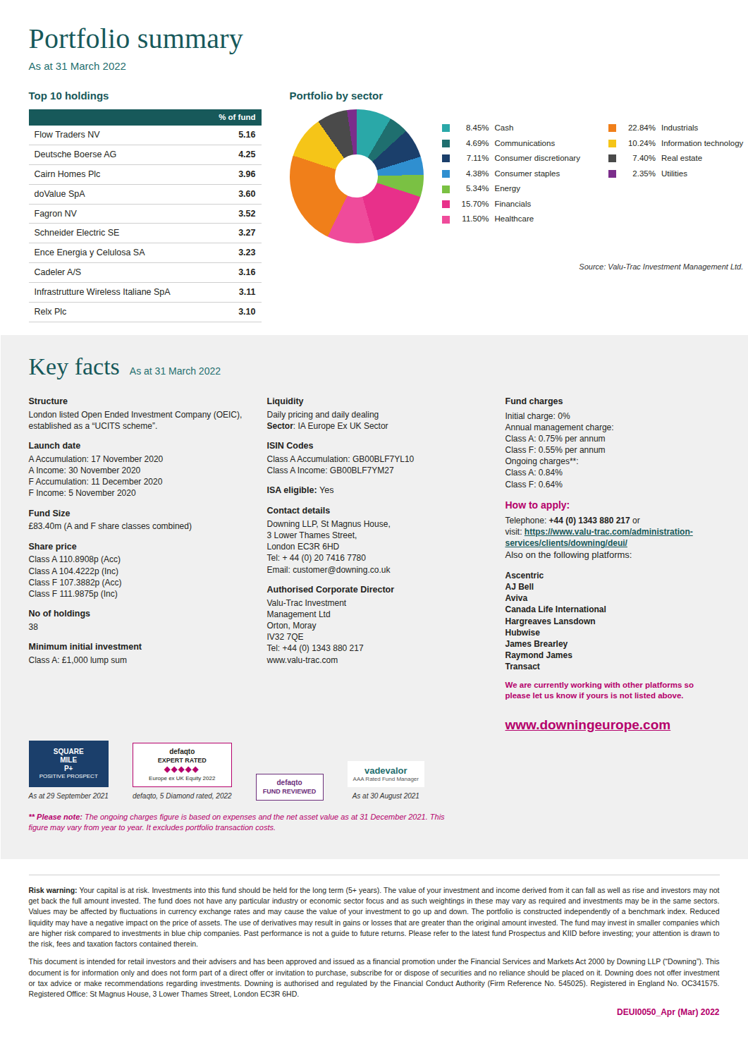Portfolio summary
As at 31 March 2022
Top 10 holdings
| | % of fund |
| --- | --- |
| Flow Traders NV | 5.16 |
| Deutsche Boerse AG | 4.25 |
| Cairn Homes Plc | 3.96 |
| doValue SpA | 3.60 |
| Fagron NV | 3.52 |
| Schneider Electric SE | 3.27 |
| Ence Energia y Celulosa SA | 3.23 |
| Cadeler A/S | 3.16 |
| Infrastrutture Wireless Italiane SpA | 3.11 |
| Relx Plc | 3.10 |
Portfolio by sector
8.45% Cash
4.69% Communications
7.11% Consumer discretionary
4.38% Consumer staples
5.34% Energy
15.70% Financials
11.50% Healthcare
22.84% Industrials
10.24% Information technology
7.40% Real estate
2.35% Utilities
Source: Valu-Trac Investment Management Ltd.
Key facts
As at 31 March 2022
Structure
London listed Open Ended Investment Company (OEIC), established as a “UCITS scheme”.
Launch date
A Accumulation: 17 November 2020
A Income: 30 November 2020
F Accumulation: 11 December 2020
F Income: 5 November 2020
Fund Size
£83.40m (A and F share classes combined)
Share price
Class A 110.8908p (Acc)
Class A 104.4222p (Inc)
Class F 107.3882p (Acc)
Class F 111.9875p (Inc)
No of holdings
38
Minimum initial investment
Class A: £1,000 lump sum
Liquidity
Daily pricing and daily dealing
Sector: IA Europe Ex UK Sector
ISIN Codes
Class A Accumulation: GB00BLF7YL10
Class A Income: GB00BLF7YM27
ISA eligible: Yes
Contact details
Downing LLP, St Magnus House,
3 Lower Thames Street,
London EC3R 6HD
Tel: + 44 (0) 20 7416 7780
Email: customer@downing.co.uk
Authorised Corporate Director
Valu-Trac Investment
Management Ltd
Orton, Moray
IV32 7QE
Tel: +44 (0) 1343 880 217
www.valu-trac.com
Fund charges
Initial charge: 0%
Annual management charge:
Class A: 0.75% per annum
Class F: 0.55% per annum
Ongoing charges**:
Class A: 0.84%
Class F: 0.64%
How to apply:
Telephone: +44 (0) 1343 880 217 or
visit: https://www.valu-trac.com/administration-services/clients/downing/deui/
Also on the following platforms:
Ascentric AJ Bell Aviva Canada Life International Hargreaves Lansdown Hubwise James Brearley Raymond James Transact
We are currently working with other platforms so please let us know if yours is not listed above.
www.downingeurope.com
SQUARE
MILE
P+POSITIVE PROSPECT
As at 29 September 2021
defaqto
EXPERT RATED
◆◆◆◆◆
Europe ex UK Equity 2022
defaqto, 5 Diamond rated, 2022
defaqto
FUND REVIEWED
vadevalorAAA Rated Fund Manager
As at 30 August 2021
** Please note: The ongoing charges figure is based on expenses and the net asset value as at 31 December 2021. This figure may vary from year to year. It excludes portfolio transaction costs.
Risk warning: Your capital is at risk. Investments into this fund should be held for the long term (5+ years). The value of your investment and income derived from it can fall as well as rise and investors may not get back the full amount invested. The fund does not have any particular industry or economic sector focus and as such weightings in these may vary as required and investments may be in the same sectors. Values may be affected by fluctuations in currency exchange rates and may cause the value of your investment to go up and down. The portfolio is constructed independently of a benchmark index. Reduced liquidity may have a negative impact on the price of assets. The use of derivatives may result in gains or losses that are greater than the original amount invested. The fund may invest in smaller companies which are higher risk compared to investments in blue chip companies. Past performance is not a guide to future returns. Please refer to the latest fund Prospectus and KIID before investing; your attention is drawn to the risk, fees and taxation factors contained therein.
This document is intended for retail investors and their advisers and has been approved and issued as a financial promotion under the Financial Services and Markets Act 2000 by Downing LLP (“Downing”). This document is for information only and does not form part of a direct offer or invitation to purchase, subscribe for or dispose of securities and no reliance should be placed on it. Downing does not offer investment or tax advice or make recommendations regarding investments. Downing is authorised and regulated by the Financial Conduct Authority (Firm Reference No. 545025). Registered in England No. OC341575. Registered Office: St Magnus House, 3 Lower Thames Street, London EC3R 6HD.
DEUI0050_Apr (Mar) 2022